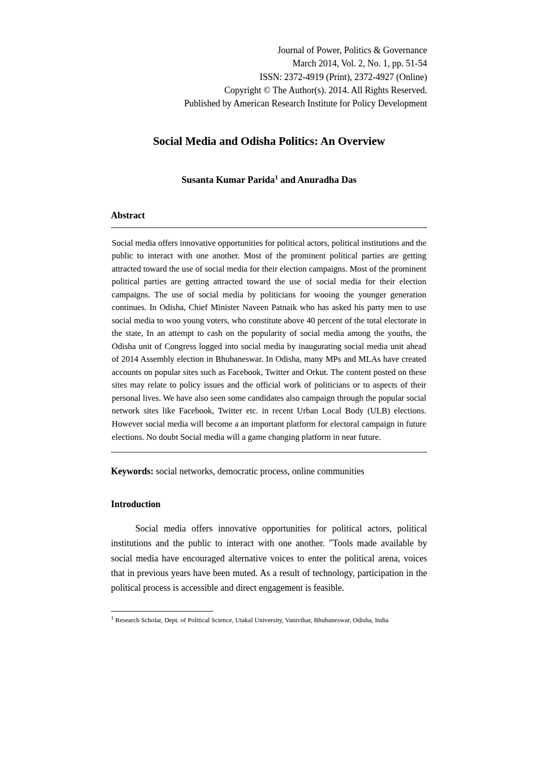Journal of Power, Politics & Governance
March 2014, Vol. 2, No. 1, pp. 51-54
ISSN: 2372-4919 (Print), 2372-4927 (Online)
Copyright © The Author(s). 2014. All Rights Reserved.
Published by American Research Institute for Policy Development
Social Media and Odisha Politics: An Overview
Susanta Kumar Parida1 and Anuradha Das
Abstract
Social media offers innovative opportunities for political actors, political institutions and the public to interact with one another. Most of the prominent political parties are getting attracted toward the use of social media for their election campaigns. Most of the prominent political parties are getting attracted toward the use of social media for their election campaigns. The use of social media by politicians for wooing the younger generation continues. In Odisha, Chief Minister Naveen Patnaik who has asked his party men to use social media to woo young voters, who constitute above 40 percent of the total electorate in the state, In an attempt to cash on the popularity of social media among the youths, the Odisha unit of Congress logged into social media by inaugurating social media unit ahead of 2014 Assembly election in Bhubaneswar. In Odisha, many MPs and MLAs have created accounts on popular sites such as Facebook, Twitter and Orkut. The content posted on these sites may relate to policy issues and the official work of politicians or to aspects of their personal lives. We have also seen some candidates also campaign through the popular social network sites like Facebook, Twitter etc. in recent Urban Local Body (ULB) elections. However social media will become a an important platform for electoral campaign in future elections. No doubt Social media will a game changing platform in near future.
Keywords: social networks, democratic process, online communities
Introduction
Social media offers innovative opportunities for political actors, political institutions and the public to interact with one another. "Tools made available by social media have encouraged alternative voices to enter the political arena, voices that in previous years have been muted. As a result of technology, participation in the political process is accessible and direct engagement is feasible.
1 Research Scholar, Dept. of Political Science, Utakal University, Vanivihar, Bhubaneswar, Odisha, India